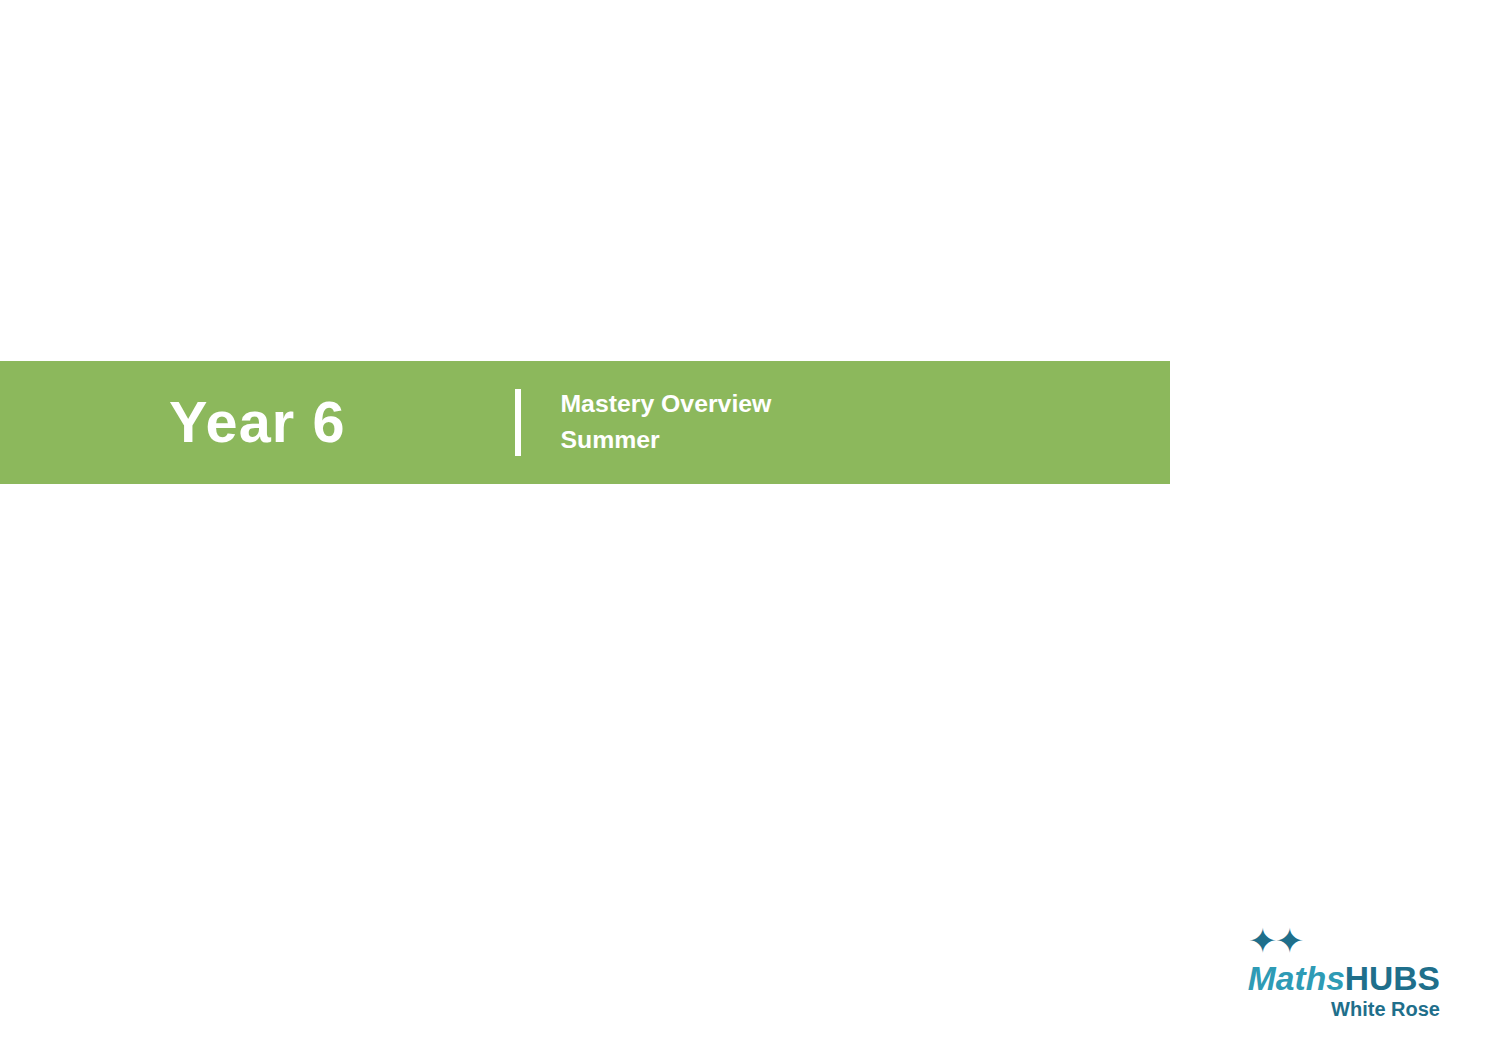Year 6
Mastery Overview
Summer
✦✦ MathsHUBS White Rose